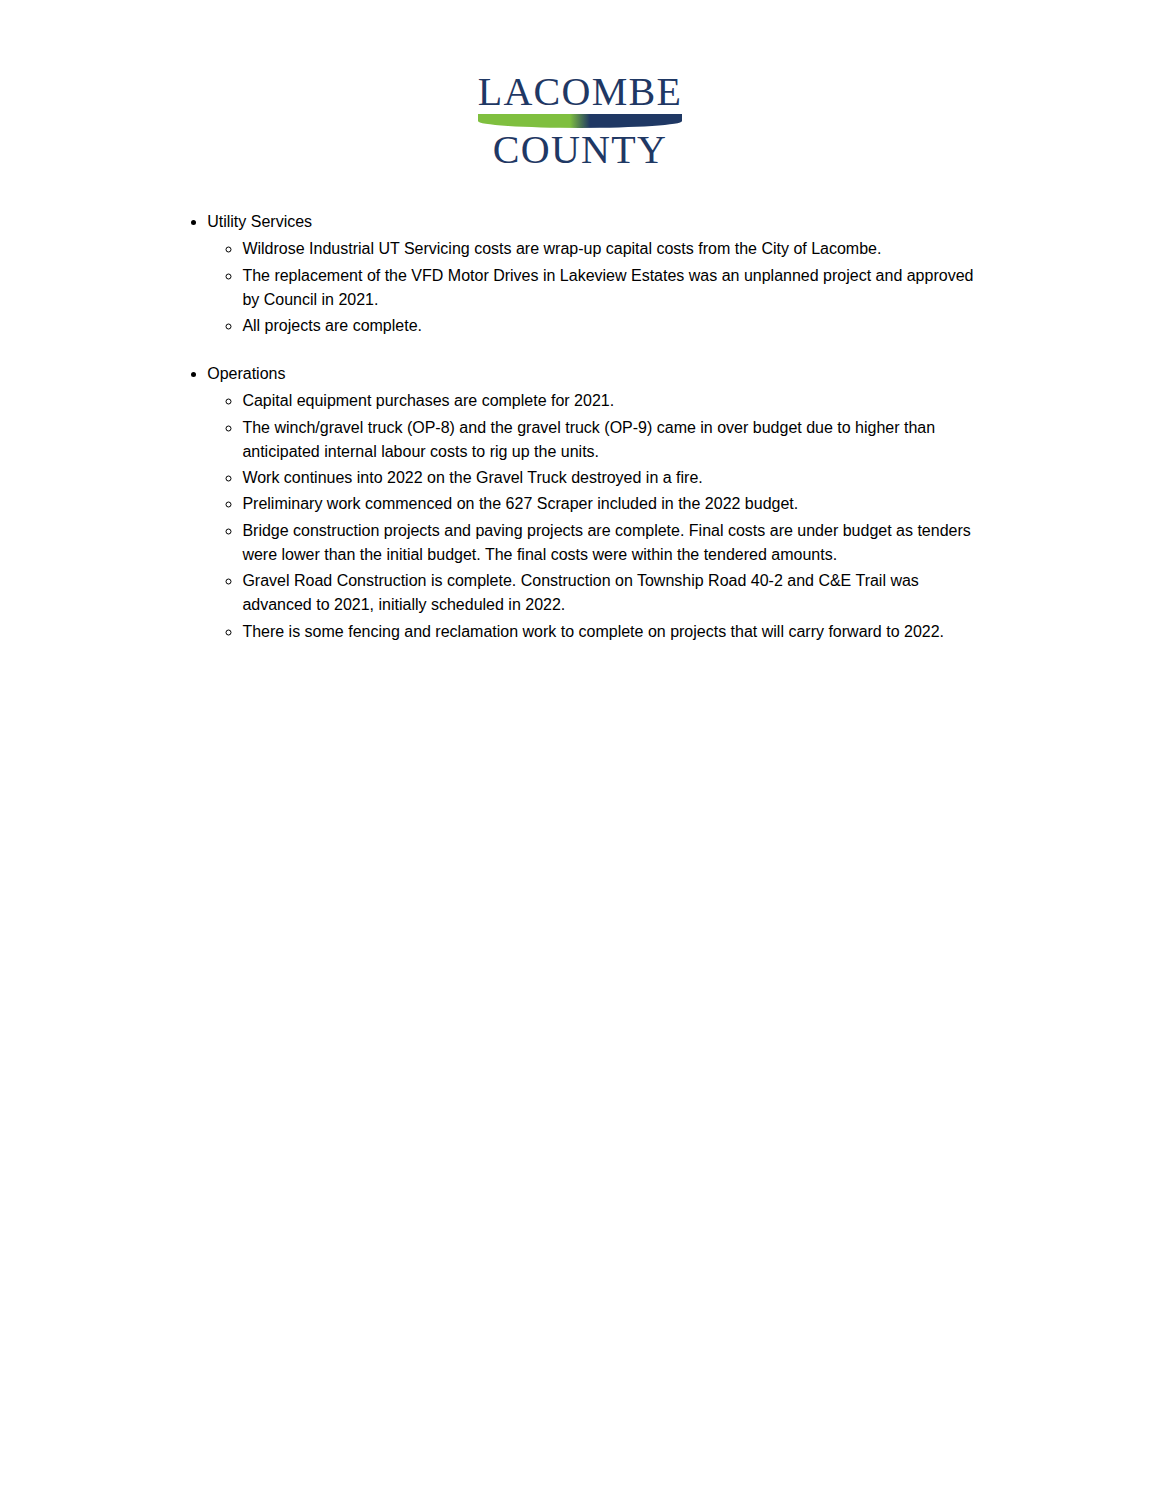LACOMBE
COUNTY
Utility Services
Wildrose Industrial UT Servicing costs are wrap-up capital costs from the City of Lacombe.
The replacement of the VFD Motor Drives in Lakeview Estates was an unplanned project and approved by Council in 2021.
All projects are complete.
Operations
Capital equipment purchases are complete for 2021.
The winch/gravel truck (OP-8) and the gravel truck (OP-9) came in over budget due to higher than anticipated internal labour costs to rig up the units.
Work continues into 2022 on the Gravel Truck destroyed in a fire.
Preliminary work commenced on the 627 Scraper included in the 2022 budget.
Bridge construction projects and paving projects are complete. Final costs are under budget as tenders were lower than the initial budget. The final costs were within the tendered amounts.
Gravel Road Construction is complete. Construction on Township Road 40-2 and C&E Trail was advanced to 2021, initially scheduled in 2022.
There is some fencing and reclamation work to complete on projects that will carry forward to 2022.